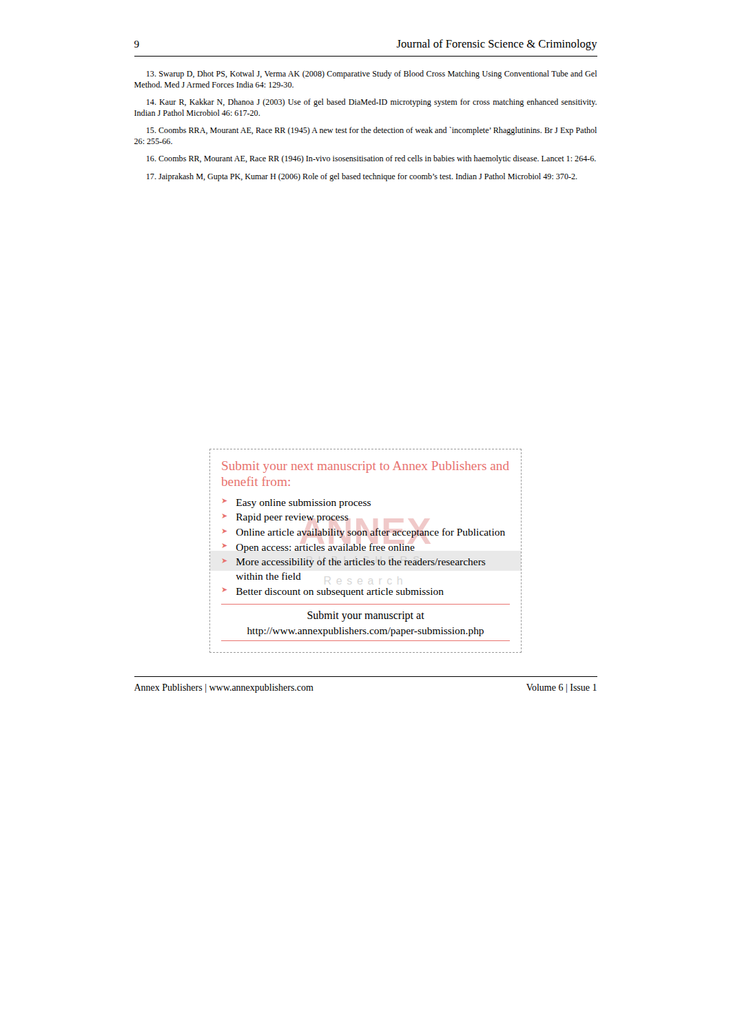9
Journal of Forensic Science & Criminology
13. Swarup D, Dhot PS, Kotwal J, Verma AK (2008) Comparative Study of Blood Cross Matching Using Conventional Tube and Gel Method. Med J Armed Forces India 64: 129-30.
14. Kaur R, Kakkar N, Dhanoa J (2003) Use of gel based DiaMed-ID microtyping system for cross matching enhanced sensitivity. Indian J Pathol Microbiol 46: 617-20.
15. Coombs RRA, Mourant AE, Race RR (1945) A new test for the detection of weak and `incomplete’ Rhagglutinins. Br J Exp Pathol 26: 255-66.
16. Coombs RR, Mourant AE, Race RR (1946) In-vivo isosensitisation of red cells in babies with haemolytic disease. Lancet 1: 264-6.
17. Jaiprakash M, Gupta PK, Kumar H (2006) Role of gel based technique for coomb’s test. Indian J Pathol Microbiol 49: 370-2.
ANNEX
PUBLISHERS
Research
Submit your next manuscript to Annex Publishers and benefit from:
Easy online submission process
Rapid peer review process
Online article availability soon after acceptance for Publication
Open access: articles available free online
More accessibility of the articles to the readers/researchers within the field
Better discount on subsequent article submission
Submit your manuscript at
http://www.annexpublishers.com/paper-submission.php
Annex Publishers | www.annexpublishers.com
Volume 6 | Issue 1